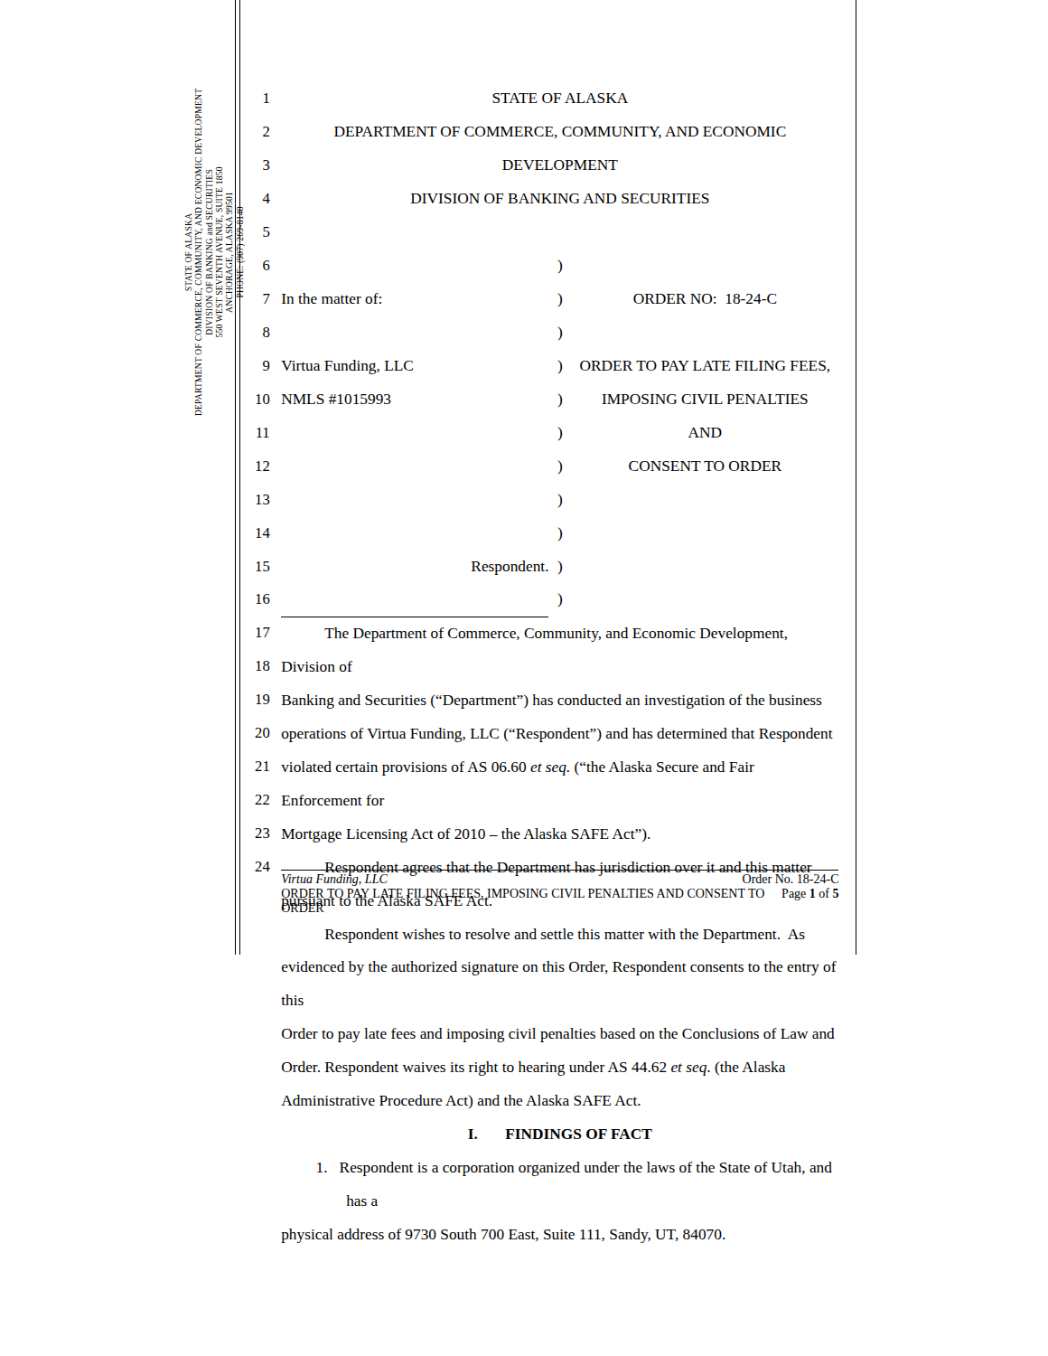STATE OF ALASKA
DEPARTMENT OF COMMERCE, COMMUNITY, AND ECONOMIC DEVELOPMENT
DIVISION OF BANKING and SECURITIES
550 WEST SEVENTH AVENUE, SUITE 1850
ANCHORAGE, ALASKA 99501
PHONE: (907) 269-8140
1
2
3
4
5
6
7
8
9
10
11
12
13
14
15
16
17
18
19
20
21
22
23
24
STATE OF ALASKA
DEPARTMENT OF COMMERCE, COMMUNITY, AND ECONOMIC DEVELOPMENT
DIVISION OF BANKING AND SECURITIES
| | ) | |
| In the matter of: | ) | ORDER NO: 18-24-C |
| | ) | |
| Virtua Funding, LLC | ) | ORDER TO PAY LATE FILING FEES, |
| NMLS #1015993 | ) | IMPOSING CIVIL PENALTIES |
| | ) | AND |
| | ) | CONSENT TO ORDER |
| | ) | |
| | ) | |
| Respondent. | ) | |
| | ) | |
The Department of Commerce, Community, and Economic Development, Division of
Banking and Securities (“Department”) has conducted an investigation of the business
operations of Virtua Funding, LLC (“Respondent”) and has determined that Respondent
violated certain provisions of AS 06.60 et seq. (“the Alaska Secure and Fair Enforcement for
Mortgage Licensing Act of 2010 – the Alaska SAFE Act”).
Respondent agrees that the Department has jurisdiction over it and this matter
pursuant to the Alaska SAFE Act.
Respondent wishes to resolve and settle this matter with the Department. As
evidenced by the authorized signature on this Order, Respondent consents to the entry of this
Order to pay late fees and imposing civil penalties based on the Conclusions of Law and
Order. Respondent waives its right to hearing under AS 44.62 et seq. (the Alaska
Administrative Procedure Act) and the Alaska SAFE Act.
I. FINDINGS OF FACT
1. Respondent is a corporation organized under the laws of the State of Utah, and has a
physical address of 9730 South 700 East, Suite 111, Sandy, UT, 84070.
Virtua Funding, LLC
Order No. 18-24-C
ORDER TO PAY LATE FILING FEES, IMPOSING CIVIL PENALTIES AND CONSENT TO ORDER
Page 1 of 5